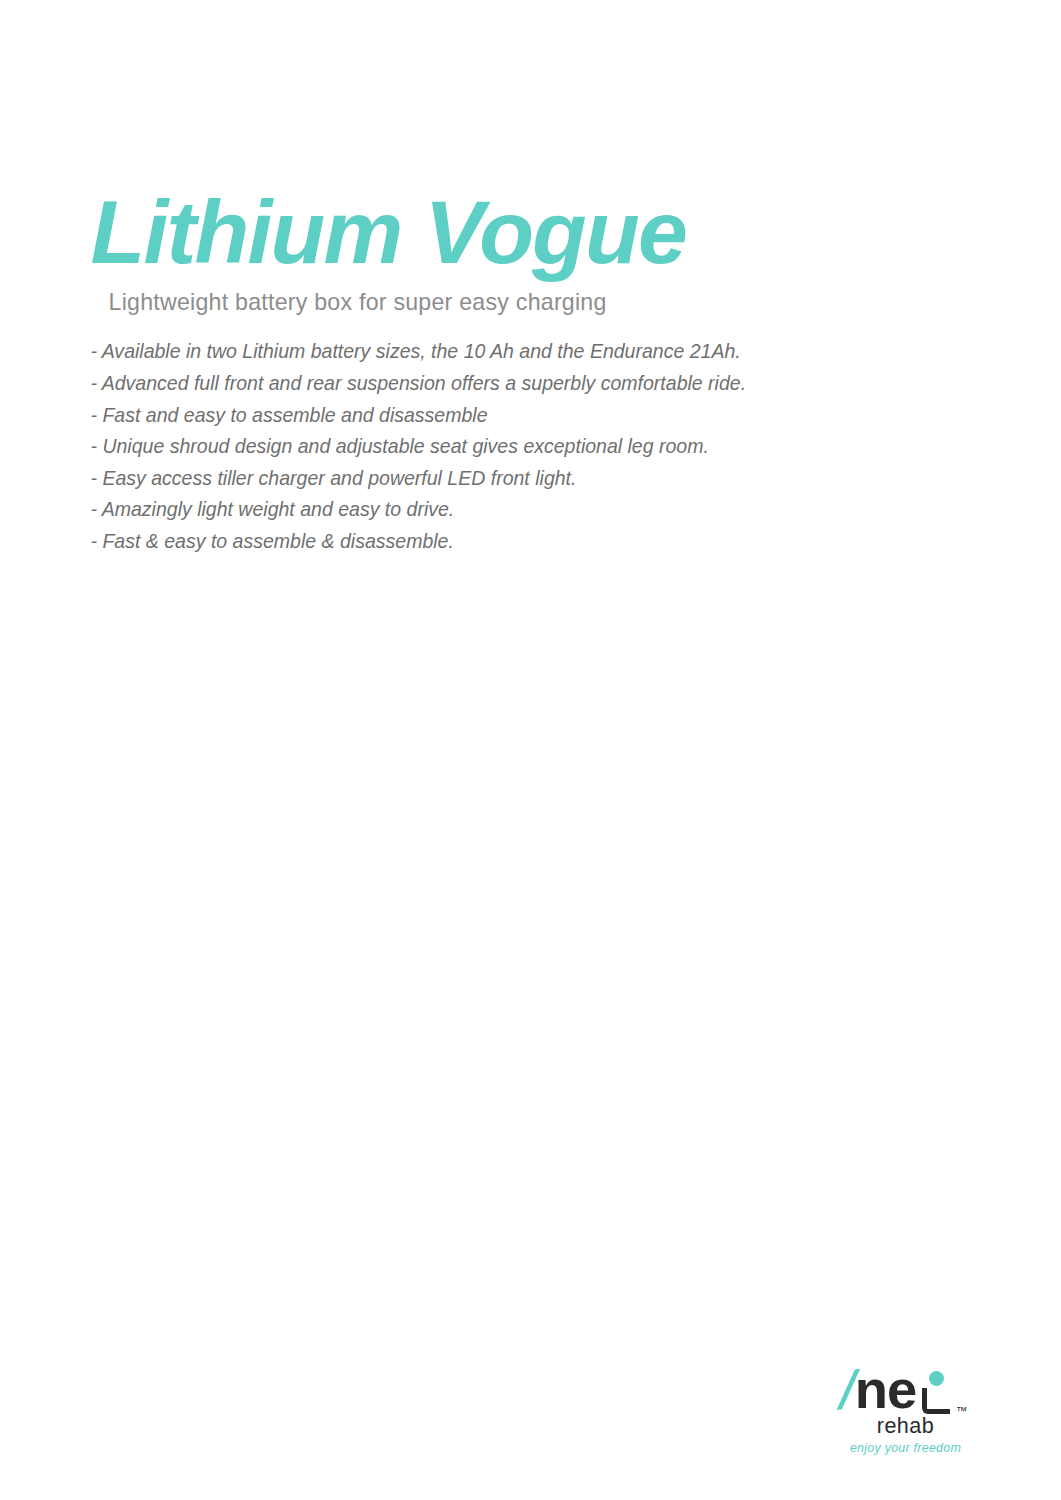Lithium Vogue
Lightweight battery box for super easy charging
Available in two Lithium battery sizes, the 10 Ah and the Endurance 21Ah.
Advanced full front and rear suspension offers a superbly comfortable ride.
Fast and easy to assemble and disassemble
Unique shroud design and adjustable seat gives exceptional leg room.
Easy access tiller charger and powerful LED front light.
Amazingly light weight and easy to drive.
Fast & easy to assemble & disassemble.
⁄ne ™
rehab
enjoy your freedom